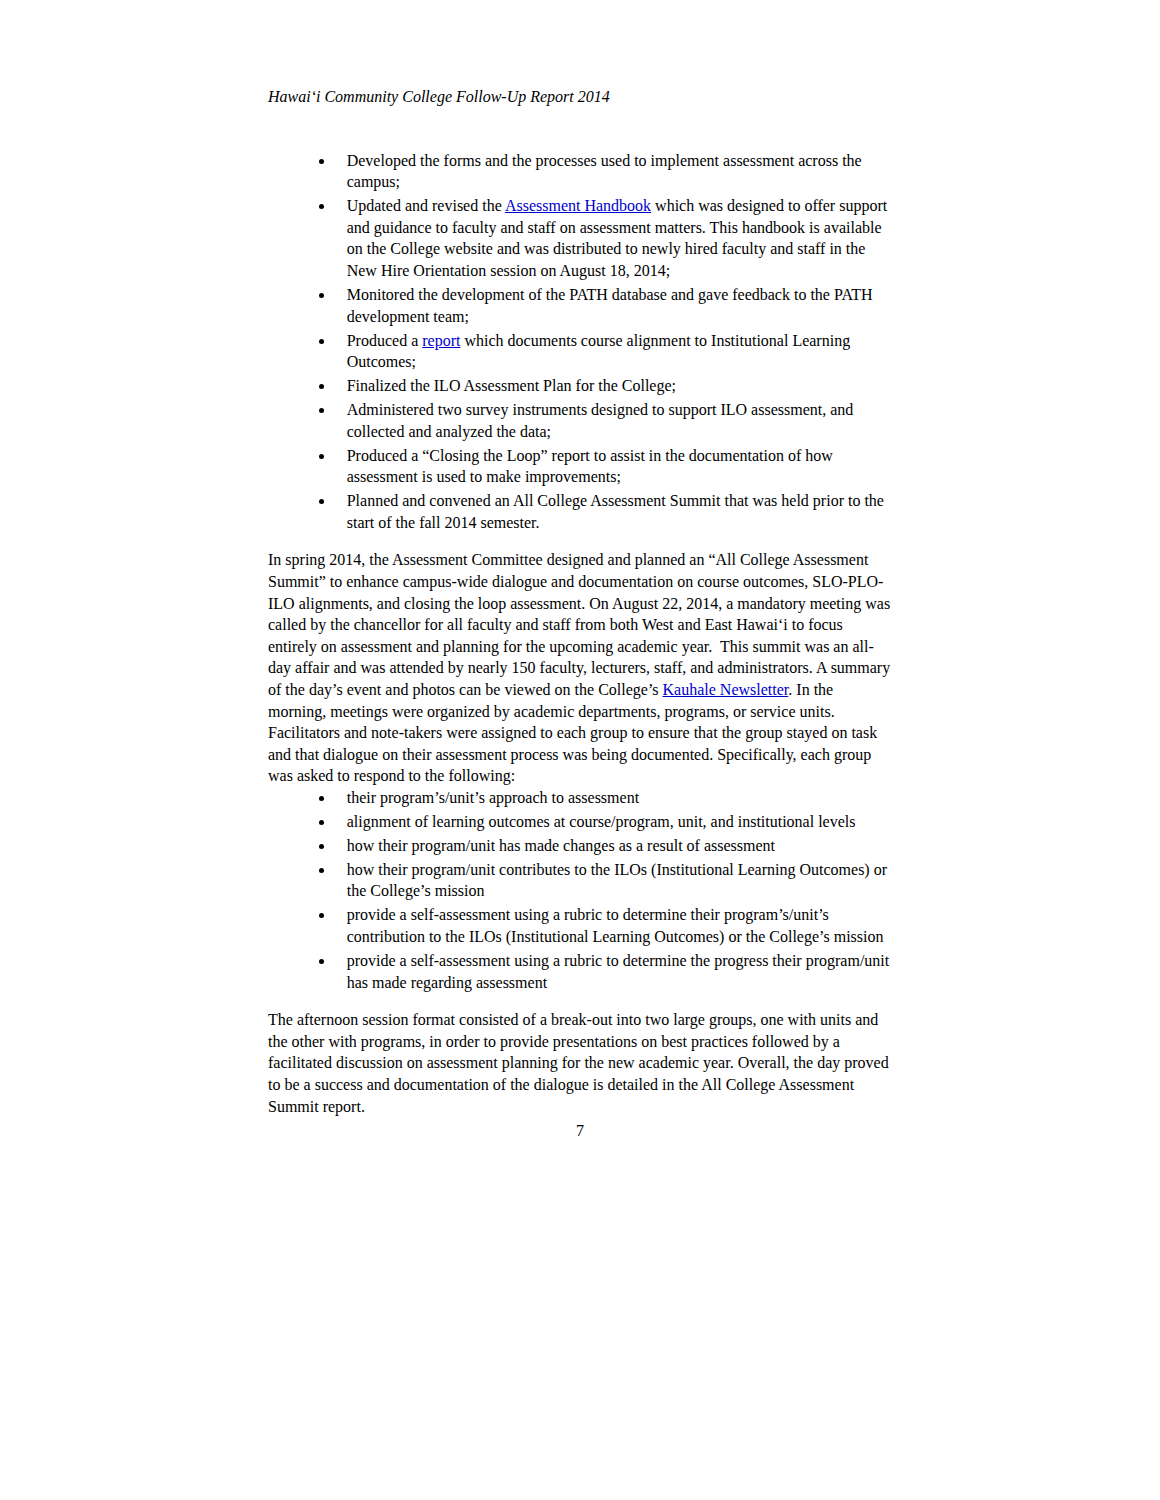Hawaiʻi Community College Follow-Up Report 2014
Developed the forms and the processes used to implement assessment across the campus;
Updated and revised the Assessment Handbook which was designed to offer support and guidance to faculty and staff on assessment matters. This handbook is available on the College website and was distributed to newly hired faculty and staff in the New Hire Orientation session on August 18, 2014;
Monitored the development of the PATH database and gave feedback to the PATH development team;
Produced a report which documents course alignment to Institutional Learning Outcomes;
Finalized the ILO Assessment Plan for the College;
Administered two survey instruments designed to support ILO assessment, and collected and analyzed the data;
Produced a “Closing the Loop” report to assist in the documentation of how assessment is used to make improvements;
Planned and convened an All College Assessment Summit that was held prior to the start of the fall 2014 semester.
In spring 2014, the Assessment Committee designed and planned an “All College Assessment Summit” to enhance campus-wide dialogue and documentation on course outcomes, SLO-PLO-ILO alignments, and closing the loop assessment. On August 22, 2014, a mandatory meeting was called by the chancellor for all faculty and staff from both West and East Hawaiʻi to focus entirely on assessment and planning for the upcoming academic year. This summit was an all-day affair and was attended by nearly 150 faculty, lecturers, staff, and administrators. A summary of the day’s event and photos can be viewed on the College’s Kauhale Newsletter. In the morning, meetings were organized by academic departments, programs, or service units. Facilitators and note-takers were assigned to each group to ensure that the group stayed on task and that dialogue on their assessment process was being documented. Specifically, each group was asked to respond to the following:
their program’s/unit’s approach to assessment
alignment of learning outcomes at course/program, unit, and institutional levels
how their program/unit has made changes as a result of assessment
how their program/unit contributes to the ILOs (Institutional Learning Outcomes) or the College’s mission
provide a self-assessment using a rubric to determine their program’s/unit’s contribution to the ILOs (Institutional Learning Outcomes) or the College’s mission
provide a self-assessment using a rubric to determine the progress their program/unit has made regarding assessment
The afternoon session format consisted of a break-out into two large groups, one with units and the other with programs, in order to provide presentations on best practices followed by a facilitated discussion on assessment planning for the new academic year. Overall, the day proved to be a success and documentation of the dialogue is detailed in the All College Assessment Summit report.
7